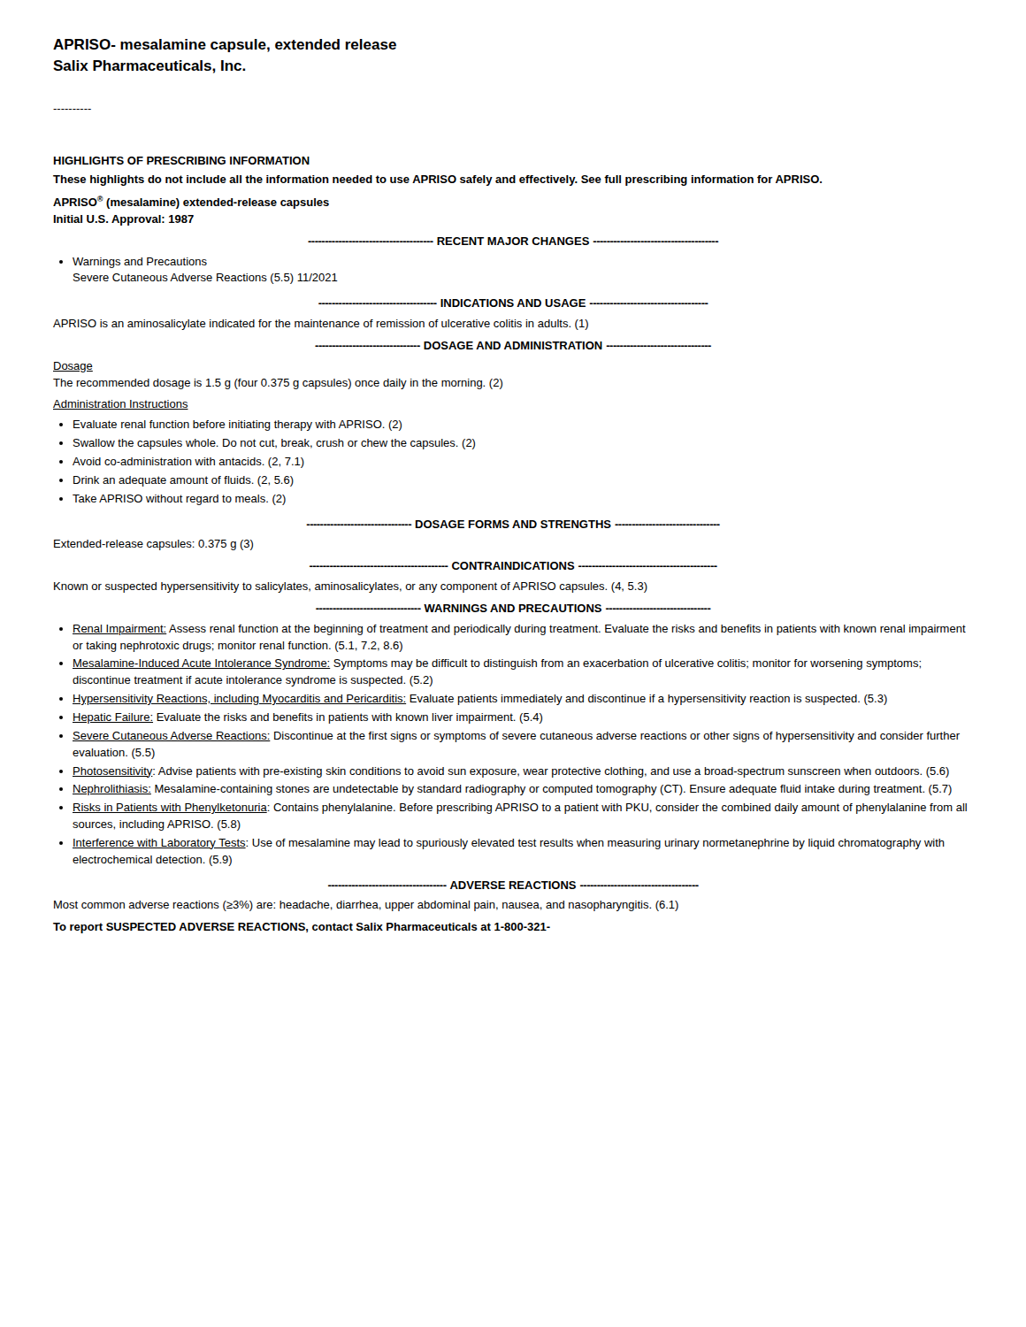APRISO- mesalamine capsule, extended release
Salix Pharmaceuticals, Inc.
----------
HIGHLIGHTS OF PRESCRIBING INFORMATION
These highlights do not include all the information needed to use APRISO safely and effectively. See full prescribing information for APRISO.
APRISO® (mesalamine) extended-release capsules
Initial U.S. Approval: 1987
-------------------------------------RECENT MAJOR CHANGES-------------------------------------
Warnings and Precautions
Severe Cutaneous Adverse Reactions (5.5) 11/2021
-----------------------------------INDICATIONS AND USAGE-----------------------------------
APRISO is an aminosalicylate indicated for the maintenance of remission of ulcerative colitis in adults. (1)
-------------------------------DOSAGE AND ADMINISTRATION-------------------------------
Dosage
The recommended dosage is 1.5 g (four 0.375 g capsules) once daily in the morning. (2)
Administration Instructions
Evaluate renal function before initiating therapy with APRISO. (2)
Swallow the capsules whole. Do not cut, break, crush or chew the capsules. (2)
Avoid co-administration with antacids. (2, 7.1)
Drink an adequate amount of fluids. (2, 5.6)
Take APRISO without regard to meals. (2)
-------------------------------DOSAGE FORMS AND STRENGTHS-------------------------------
Extended-release capsules: 0.375 g (3)
-----------------------------------------CONTRAINDICATIONS-----------------------------------------
Known or suspected hypersensitivity to salicylates, aminosalicylates, or any component of APRISO capsules. (4, 5.3)
-------------------------------WARNINGS AND PRECAUTIONS-------------------------------
Renal Impairment: Assess renal function at the beginning of treatment and periodically during treatment. Evaluate the risks and benefits in patients with known renal impairment or taking nephrotoxic drugs; monitor renal function. (5.1, 7.2, 8.6)
Mesalamine-Induced Acute Intolerance Syndrome: Symptoms may be difficult to distinguish from an exacerbation of ulcerative colitis; monitor for worsening symptoms; discontinue treatment if acute intolerance syndrome is suspected. (5.2)
Hypersensitivity Reactions, including Myocarditis and Pericarditis: Evaluate patients immediately and discontinue if a hypersensitivity reaction is suspected. (5.3)
Hepatic Failure: Evaluate the risks and benefits in patients with known liver impairment. (5.4)
Severe Cutaneous Adverse Reactions: Discontinue at the first signs or symptoms of severe cutaneous adverse reactions or other signs of hypersensitivity and consider further evaluation. (5.5)
Photosensitivity: Advise patients with pre-existing skin conditions to avoid sun exposure, wear protective clothing, and use a broad-spectrum sunscreen when outdoors. (5.6)
Nephrolithiasis: Mesalamine-containing stones are undetectable by standard radiography or computed tomography (CT). Ensure adequate fluid intake during treatment. (5.7)
Risks in Patients with Phenylketonuria: Contains phenylalanine. Before prescribing APRISO to a patient with PKU, consider the combined daily amount of phenylalanine from all sources, including APRISO. (5.8)
Interference with Laboratory Tests: Use of mesalamine may lead to spuriously elevated test results when measuring urinary normetanephrine by liquid chromatography with electrochemical detection. (5.9)
-----------------------------------ADVERSE REACTIONS-----------------------------------
Most common adverse reactions (≥3%) are: headache, diarrhea, upper abdominal pain, nausea, and nasopharyngitis. (6.1)
To report SUSPECTED ADVERSE REACTIONS, contact Salix Pharmaceuticals at 1-800-321-